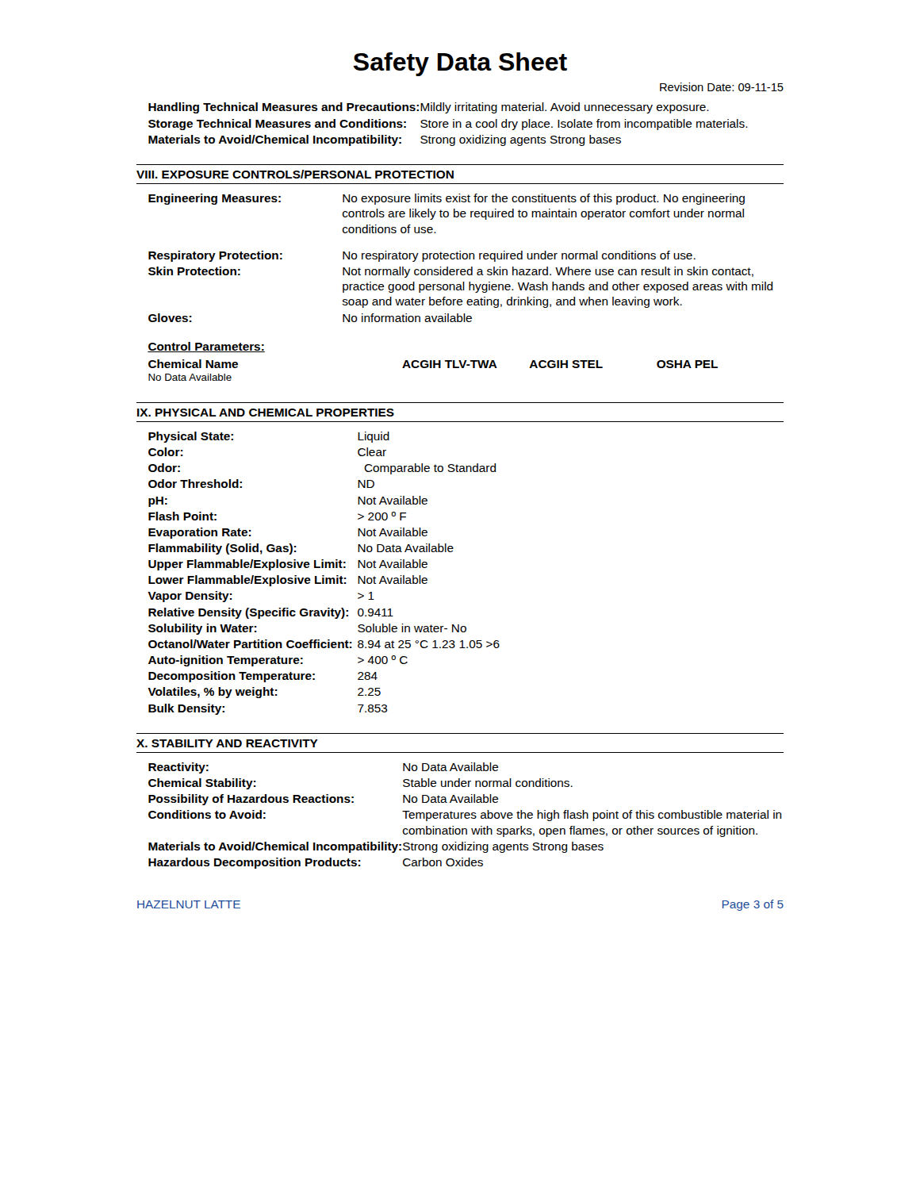Safety Data Sheet
Revision Date: 09-11-15
| Handling Technical Measures and Precautions: | Mildly irritating material. Avoid unnecessary exposure. |
| Storage Technical Measures and Conditions: | Store in a cool dry place. Isolate from incompatible materials. |
| Materials to Avoid/Chemical Incompatibility: | Strong oxidizing agents Strong bases |
VIII. EXPOSURE CONTROLS/PERSONAL PROTECTION
| Engineering Measures: | No exposure limits exist for the constituents of this product. No engineering controls are likely to be required to maintain operator comfort under normal conditions of use. |
| Respiratory Protection: | No respiratory protection required under normal conditions of use. |
| Skin Protection: | Not normally considered a skin hazard. Where use can result in skin contact, practice good personal hygiene. Wash hands and other exposed areas with mild soap and water before eating, drinking, and when leaving work. |
| Gloves: | No information available |
Control Parameters:
| Chemical Name | ACGIH TLV-TWA | ACGIH STEL | OSHA PEL |
| --- | --- | --- | --- |
| No Data Available | | | |
IX. PHYSICAL AND CHEMICAL PROPERTIES
| Physical State: | Liquid |
| Color: | Clear |
| Odor: | Comparable to Standard |
| Odor Threshold: | ND |
| pH: | Not Available |
| Flash Point: | > 200 º F |
| Evaporation Rate: | Not Available |
| Flammability (Solid, Gas): | No Data Available |
| Upper Flammable/Explosive Limit: | Not Available |
| Lower Flammable/Explosive Limit: | Not Available |
| Vapor Density: | > 1 |
| Relative Density (Specific Gravity): | 0.9411 |
| Solubility in Water: | Soluble in water- No |
| Octanol/Water Partition Coefficient: | 8.94 at 25 °C 1.23 1.05 >6 |
| Auto-ignition Temperature: | > 400 º C |
| Decomposition Temperature: | 284 |
| Volatiles, % by weight: | 2.25 |
| Bulk Density: | 7.853 |
X. STABILITY AND REACTIVITY
| Reactivity: | No Data Available |
| Chemical Stability: | Stable under normal conditions. |
| Possibility of Hazardous Reactions: | No Data Available |
| Conditions to Avoid: | Temperatures above the high flash point of this combustible material in combination with sparks, open flames, or other sources of ignition. |
| Materials to Avoid/Chemical Incompatibility: | Strong oxidizing agents Strong bases |
| Hazardous Decomposition Products: | Carbon Oxides |
HAZELNUT LATTE Page 3 of 5